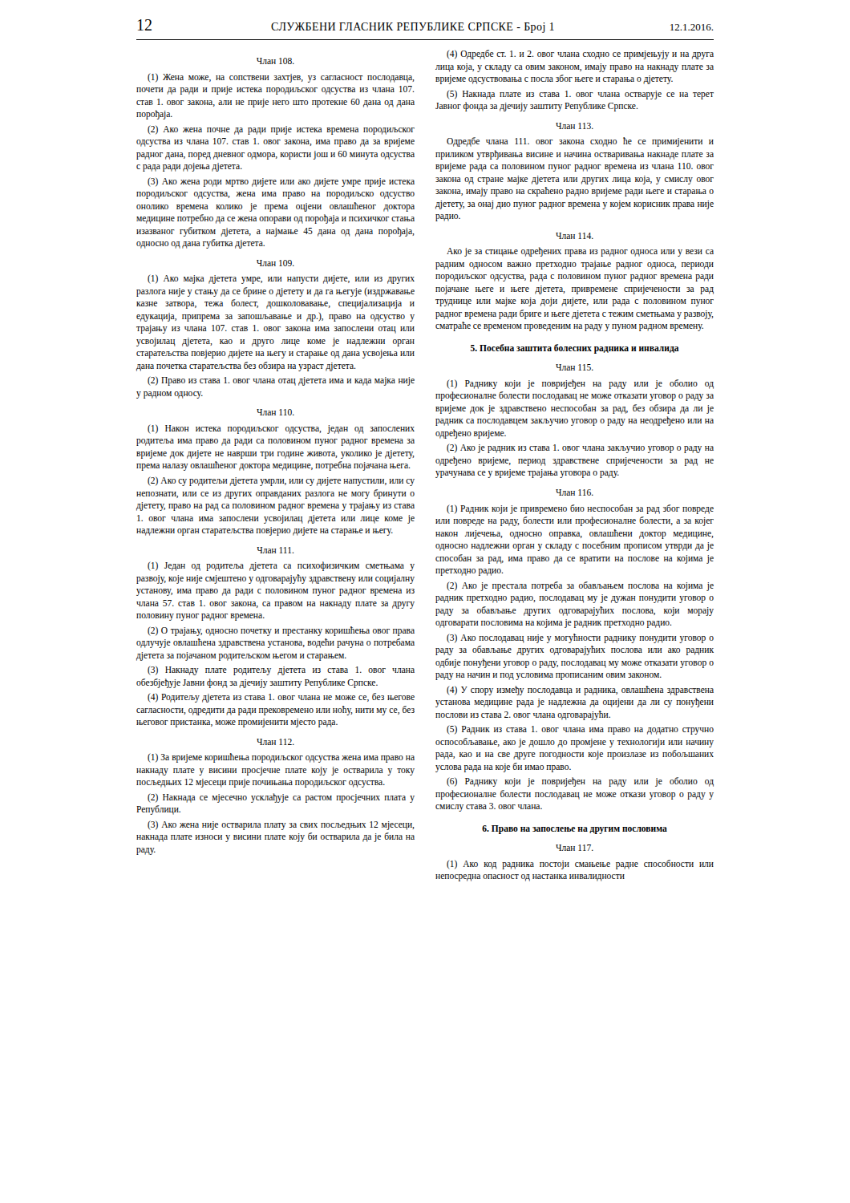12
СЛУЖБЕНИ ГЛАСНИК РЕПУБЛИКЕ СРПСКЕ - Број 1
12.1.2016.
Члан 108.
(1) Жена може, на сопствени захтјев, уз сагласност послодавца, почети да ради и прије истека породиљског одсуства из члана 107. став 1. овог закона, али не прије него што протекне 60 дана од дана порођаја.
(2) Ако жена почне да ради прије истека времена породиљског одсуства из члана 107. став 1. овог закона, има право да за вријеме радног дана, поред дневног одмора, користи још и 60 минута одсуства с рада ради дојења дјетета.
(3) Ако жена роди мртво дијете или ако дијете умре прије истека породиљског одсуства, жена има право на породиљско одсуство онолико времена колико је према оцјени овлашћеног доктора медицине потребно да се жена опорави од порођаја и психичког стања изазваног губитком дјетета, а најмање 45 дана од дана порођаја, односно од дана губитка дјетета.
Члан 109.
(1) Ако мајка дјетета умре, или напусти дијете, или из других разлога није у стању да се брине о дјетету и да га његује (издржавање казне затвора, тежа болест, дошколовавање, специјализација и едукација, припрема за запошљавање и др.), право на одсуство у трајању из члана 107. став 1. овог закона има запослени отац или усвојилац дјетета, као и друго лице коме је надлежни орган старатељства повјерио дијете на његу и старање од дана усвојења или дана почетка старатељства без обзира на узраст дјетета.
(2) Право из става 1. овог члана отац дјетета има и када мајка није у радном односу.
Члан 110.
(1) Након истека породиљског одсуства, један од запослених родитеља има право да ради са половином пуног радног времена за вријеме док дијете не наврши три године живота, уколико је дјетету, према налазу овлашћеног доктора медицине, потребна појачана њега.
(2) Ако су родитељи дјетета умрли, или су дијете напустили, или су непознати, или се из других оправданих разлога не могу бринути о дјетету, право на рад са половином радног времена у трајању из става 1. овог члана има запослени усвојилац дјетета или лице коме је надлежни орган старатељства повјерио дијете на старање и његу.
Члан 111.
(1) Један од родитеља дјетета са психофизичким сметњама у развоју, које није смјештено у одговарајућу здравствену или социјалну установу, има право да ради с половином пуног радног времена из члана 57. став 1. овог закона, са правом на накнаду плате за другу половину пуног радног времена.
(2) О трајању, односно почетку и престанку коришћења овог права одлучује овлашћена здравствена установа, водећи рачуна о потребама дјетета за појачаном родитељском његом и старањем.
(3) Накнаду плате родитељу дјетета из става 1. овог члана обезбјеђује Јавни фонд за дјечију заштиту Републике Српске.
(4) Родитељу дјетета из става 1. овог члана не може се, без његове сагласности, одредити да ради прековремено или ноћу, нити му се, без његовог пристанка, може промијенити мјесто рада.
Члан 112.
(1) За вријеме коришћења породиљског одсуства жена има право на накнаду плате у висини просјечне плате коју је остварила у току посљедњих 12 мјесеци прије почињања породиљског одсуства.
(2) Накнада се мјесечно усклађује са растом просјечних плата у Републици.
(3) Ако жена није остварила плату за свих посљедњих 12 мјесеци, накнада плате износи у висини плате коју би остварила да је била на раду.
(4) Одредбе ст. 1. и 2. овог члана сходно се примјењују и на друга лица која, у складу са овим законом, имају право на накнаду плате за вријеме одсуствовања с посла због његе и старања о дјетету.
(5) Накнада плате из става 1. овог члана остварује се на терет Јавног фонда за дјечију заштиту Републике Српске.
Члан 113.
Одредбе члана 111. овог закона сходно ће се примијенити и приликом утврђивања висине и начина остваривања накнаде плате за вријеме рада са половином пуног радног времена из члана 110. овог закона од стране мајке дјетета или других лица која, у смислу овог закона, имају право на скраћено радно вријеме ради његе и старања о дјетету, за онај дио пуног радног времена у којем корисник права није радио.
Члан 114.
Ако је за стицање одређених права из радног односа или у вези са радним односом важно претходно трајање радног односа, периоди породиљског одсуства, рада с половином пуног радног времена ради појачане његе и његе дјетета, привремене спријечености за рад труднице или мајке која доји дијете, или рада с половином пуног радног времена ради бриге и његе дјетета с тежим сметњама у развоју, сматраће се временом проведеним на раду у пуном радном времену.
5. Посебна заштита болесних радника и инвалида
Члан 115.
(1) Раднику који је повријеђен на раду или је оболио од професионалне болести послодавац не може отказати уговор о раду за вријеме док је здравствено неспособан за рад, без обзира да ли је радник са послодавцем закључио уговор о раду на неодређено или на одређено вријеме.
(2) Ако је радник из става 1. овог члана закључио уговор о раду на одређено вријеме, период здравствене спријечености за рад не урачунава се у вријеме трајања уговора о раду.
Члан 116.
(1) Радник који је привремено био неспособан за рад због повреде или повреде на раду, болести или професионалне болести, а за којег након лијечења, односно оправка, овлашћени доктор медицине, односно надлежни орган у складу с посебним прописом утврди да је способан за рад, има право да се вратити на послове на којима је претходно радио.
(2) Ако је престала потреба за обављањем послова на којима је радник претходно радио, послодавац му је дужан понудити уговор о раду за обављање других одговарајућих послова, који морају одговарати пословима на којима је радник претходно радио.
(3) Ако послодавац није у могућности раднику понудити уговор о раду за обављање других одговарајућих послова или ако радник одбије понуђени уговор о раду, послодавац му може отказати уговор о раду на начин и под условима прописаним овим законом.
(4) У спору између послодавца и радника, овлашћена здравствена установа медицине рада је надлежна да оцијени да ли су понуђени послови из става 2. овог члана одговарајући.
(5) Радник из става 1. овог члана има право на додатно стручно оспособљавање, ако је дошло до промјене у технологији или начину рада, као и на све друге погодности које произлазе из побољшаних услова рада на које би имао право.
(6) Раднику који је повријеђен на раду или је оболио од професионалне болести послодавац не може откази уговор о раду у смислу става 3. овог члана.
6. Право на запослење на другим пословима
Члан 117.
(1) Ако код радника постоји смањење радне способности или непосредна опасност од настанка инвалидности